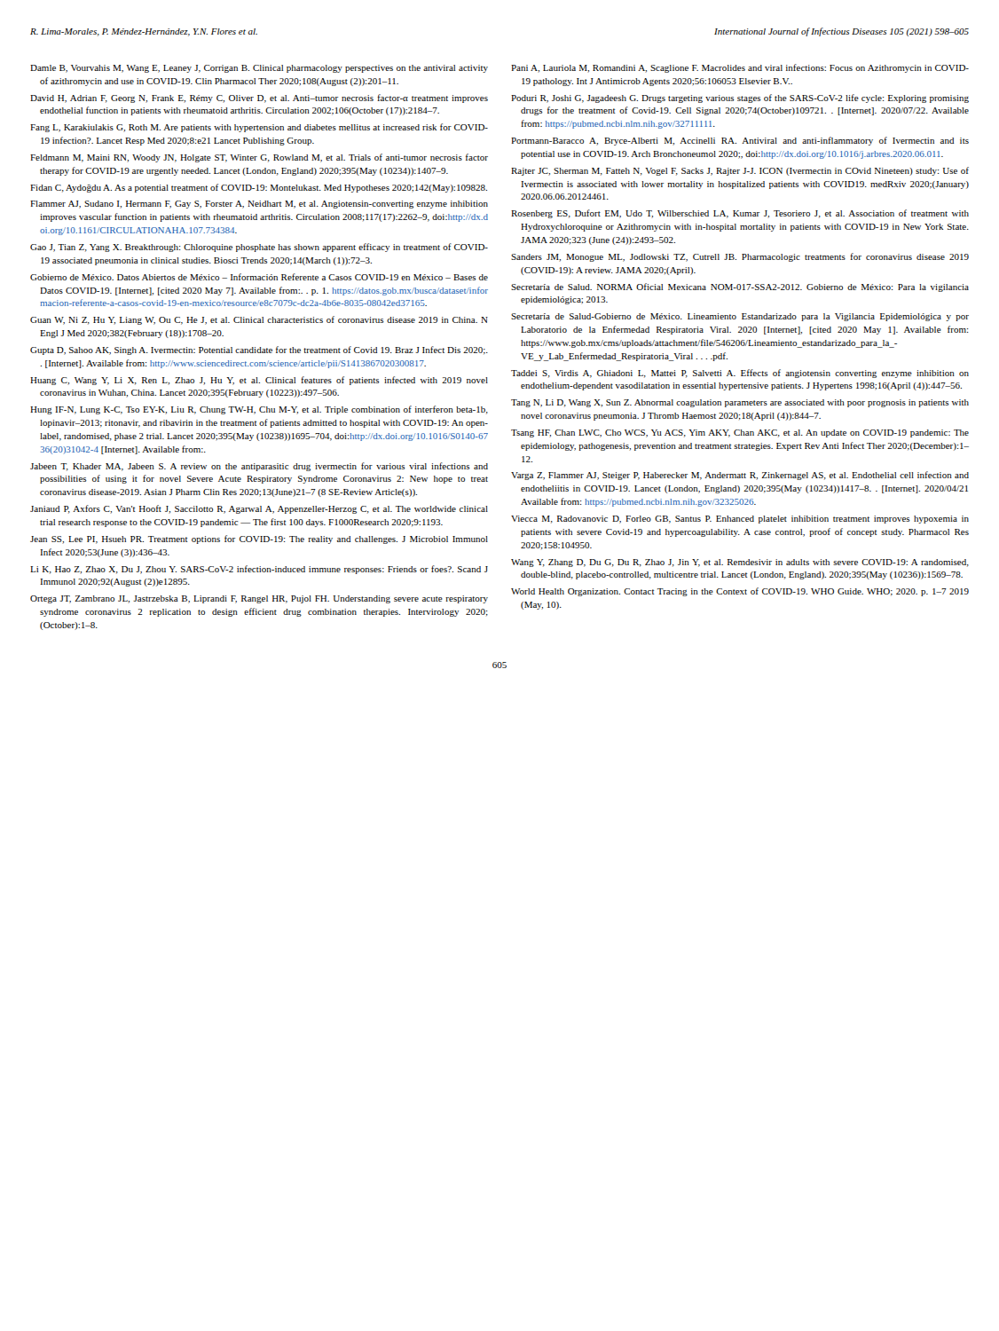R. Lima-Morales, P. Méndez-Hernández, Y.N. Flores et al.
International Journal of Infectious Diseases 105 (2021) 598–605
Damle B, Vourvahis M, Wang E, Leaney J, Corrigan B. Clinical pharmacology perspectives on the antiviral activity of azithromycin and use in COVID-19. Clin Pharmacol Ther 2020;108(August (2)):201–11.
David H, Adrian F, Georg N, Frank E, Rémy C, Oliver D, et al. Anti–tumor necrosis factor-α treatment improves endothelial function in patients with rheumatoid arthritis. Circulation 2002;106(October (17)):2184–7.
Fang L, Karakiulakis G, Roth M. Are patients with hypertension and diabetes mellitus at increased risk for COVID-19 infection?. Lancet Resp Med 2020;8:e21 Lancet Publishing Group.
Feldmann M, Maini RN, Woody JN, Holgate ST, Winter G, Rowland M, et al. Trials of anti-tumor necrosis factor therapy for COVID-19 are urgently needed. Lancet (London, England) 2020;395(May (10234)):1407–9.
Fidan C, Aydoğdu A. As a potential treatment of COVID-19: Montelukast. Med Hypotheses 2020;142(May):109828.
Flammer AJ, Sudano I, Hermann F, Gay S, Forster A, Neidhart M, et al. Angiotensin-converting enzyme inhibition improves vascular function in patients with rheumatoid arthritis. Circulation 2008;117(17):2262–9, doi:http://dx.doi.org/10.1161/CIRCULATIONAHA.107.734384.
Gao J, Tian Z, Yang X. Breakthrough: Chloroquine phosphate has shown apparent efficacy in treatment of COVID-19 associated pneumonia in clinical studies. Biosci Trends 2020;14(March (1)):72–3.
Gobierno de México. Datos Abiertos de México – Información Referente a Casos COVID-19 en México – Bases de Datos COVID-19. [Internet], [cited 2020 May 7]. Available from:. . p. 1. https://datos.gob.mx/busca/dataset/informacion-referente-a-casos-covid-19-en-mexico/resource/e8c7079c-dc2a-4b6e-8035-08042ed37165.
Guan W, Ni Z, Hu Y, Liang W, Ou C, He J, et al. Clinical characteristics of coronavirus disease 2019 in China. N Engl J Med 2020;382(February (18)):1708–20.
Gupta D, Sahoo AK, Singh A. Ivermectin: Potential candidate for the treatment of Covid 19. Braz J Infect Dis 2020;. . [Internet]. Available from: http://www.sciencedirect.com/science/article/pii/S1413867020300817.
Huang C, Wang Y, Li X, Ren L, Zhao J, Hu Y, et al. Clinical features of patients infected with 2019 novel coronavirus in Wuhan, China. Lancet 2020;395(February (10223)):497–506.
Hung IF-N, Lung K-C, Tso EY-K, Liu R, Chung TW-H, Chu M-Y, et al. Triple combination of interferon beta-1b, lopinavir–2013; ritonavir, and ribavirin in the treatment of patients admitted to hospital with COVID-19: An open-label, randomised, phase 2 trial. Lancet 2020;395(May (10238))1695–704, doi:http://dx.doi.org/10.1016/S0140-6736(20)31042-4 [Internet]. Available from:.
Jabeen T, Khader MA, Jabeen S. A review on the antiparasitic drug ivermectin for various viral infections and possibilities of using it for novel Severe Acute Respiratory Syndrome Coronavirus 2: New hope to treat coronavirus disease-2019. Asian J Pharm Clin Res 2020;13(June)21–7 (8 SE-Review Article(s)).
Janiaud P, Axfors C, Van't Hooft J, Saccilotto R, Agarwal A, Appenzeller-Herzog C, et al. The worldwide clinical trial research response to the COVID-19 pandemic — The first 100 days. F1000Research 2020;9:1193.
Jean SS, Lee PI, Hsueh PR. Treatment options for COVID-19: The reality and challenges. J Microbiol Immunol Infect 2020;53(June (3)):436–43.
Li K, Hao Z, Zhao X, Du J, Zhou Y. SARS-CoV-2 infection-induced immune responses: Friends or foes?. Scand J Immunol 2020;92(August (2))e12895.
Ortega JT, Zambrano JL, Jastrzebska B, Liprandi F, Rangel HR, Pujol FH. Understanding severe acute respiratory syndrome coronavirus 2 replication to design efficient drug combination therapies. Intervirology 2020;(October):1–8.
Pani A, Lauriola M, Romandini A, Scaglione F. Macrolides and viral infections: Focus on Azithromycin in COVID-19 pathology. Int J Antimicrob Agents 2020;56:106053 Elsevier B.V..
Poduri R, Joshi G, Jagadeesh G. Drugs targeting various stages of the SARS-CoV-2 life cycle: Exploring promising drugs for the treatment of Covid-19. Cell Signal 2020;74(October)109721. . [Internet]. 2020/07/22. Available from: https://pubmed.ncbi.nlm.nih.gov/32711111.
Portmann-Baracco A, Bryce-Alberti M, Accinelli RA. Antiviral and anti-inflammatory of Ivermectin and its potential use in COVID-19. Arch Bronchoneumol 2020;, doi:http://dx.doi.org/10.1016/j.arbres.2020.06.011.
Rajter JC, Sherman M, Fatteh N, Vogel F, Sacks J, Rajter J-J. ICON (Ivermectin in COvid Nineteen) study: Use of Ivermectin is associated with lower mortality in hospitalized patients with COVID19. medRxiv 2020;(January) 2020.06.06.20124461.
Rosenberg ES, Dufort EM, Udo T, Wilberschied LA, Kumar J, Tesoriero J, et al. Association of treatment with Hydroxychloroquine or Azithromycin with in-hospital mortality in patients with COVID-19 in New York State. JAMA 2020;323 (June (24)):2493–502.
Sanders JM, Monogue ML, Jodlowski TZ, Cutrell JB. Pharmacologic treatments for coronavirus disease 2019 (COVID-19): A review. JAMA 2020;(April).
Secretaría de Salud. NORMA Oficial Mexicana NOM-017-SSA2-2012. Gobierno de México: Para la vigilancia epidemiológica; 2013.
Secretaría de Salud-Gobierno de México. Lineamiento Estandarizado para la Vigilancia Epidemiológica y por Laboratorio de la Enfermedad Respiratoria Viral. 2020 [Internet], [cited 2020 May 1]. Available from: https://www.gob.mx/cms/uploads/attachment/file/546206/Lineamiento_estandarizado_para_la_-VE_y_Lab_Enfermedad_Respiratoria_Viral . . . .pdf.
Taddei S, Virdis A, Ghiadoni L, Mattei P, Salvetti A. Effects of angiotensin converting enzyme inhibition on endothelium-dependent vasodilatation in essential hypertensive patients. J Hypertens 1998;16(April (4)):447–56.
Tang N, Li D, Wang X, Sun Z. Abnormal coagulation parameters are associated with poor prognosis in patients with novel coronavirus pneumonia. J Thromb Haemost 2020;18(April (4)):844–7.
Tsang HF, Chan LWC, Cho WCS, Yu ACS, Yim AKY, Chan AKC, et al. An update on COVID-19 pandemic: The epidemiology, pathogenesis, prevention and treatment strategies. Expert Rev Anti Infect Ther 2020;(December):1–12.
Varga Z, Flammer AJ, Steiger P, Haberecker M, Andermatt R, Zinkernagel AS, et al. Endothelial cell infection and endotheliitis in COVID-19. Lancet (London, England) 2020;395(May (10234))1417–8. . [Internet]. 2020/04/21 Available from: https://pubmed.ncbi.nlm.nih.gov/32325026.
Viecca M, Radovanovic D, Forleo GB, Santus P. Enhanced platelet inhibition treatment improves hypoxemia in patients with severe Covid-19 and hypercoagulability. A case control, proof of concept study. Pharmacol Res 2020;158:104950.
Wang Y, Zhang D, Du G, Du R, Zhao J, Jin Y, et al. Remdesivir in adults with severe COVID-19: A randomised, double-blind, placebo-controlled, multicentre trial. Lancet (London, England). 2020;395(May (10236)):1569–78.
World Health Organization. Contact Tracing in the Context of COVID-19. WHO Guide. WHO; 2020. p. 1–7 2019 (May, 10).
605